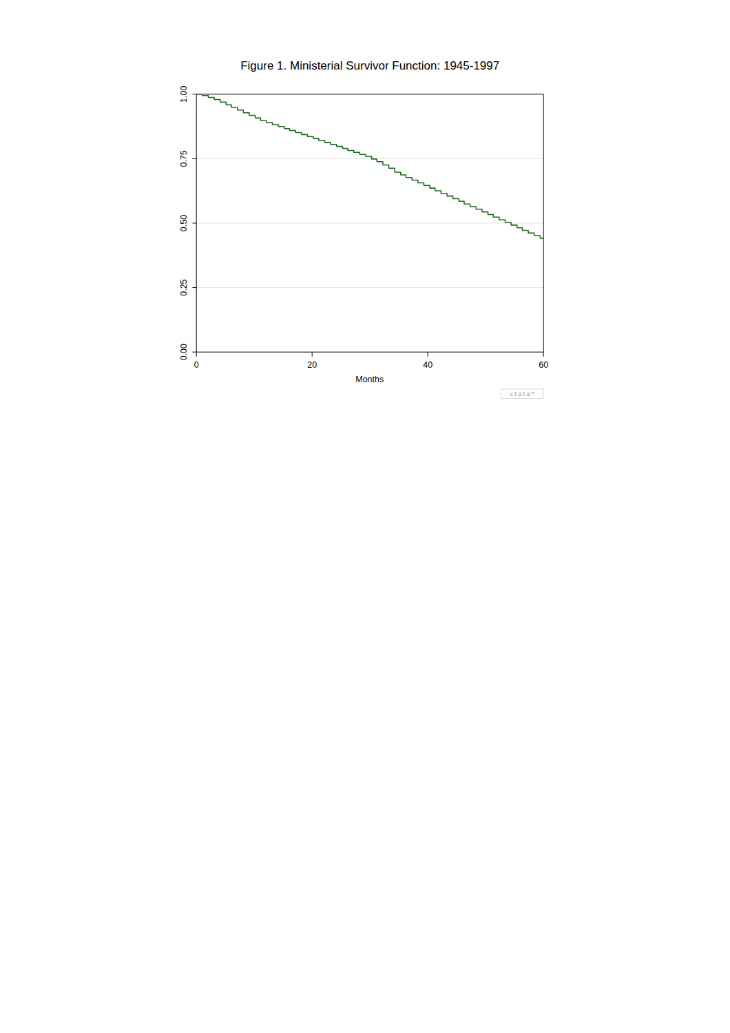Figure 1. Ministerial Survivor Function: 1945-1997
0.00 0.25 0.50 0.75 1.00 0 20 40 60 Months stata™